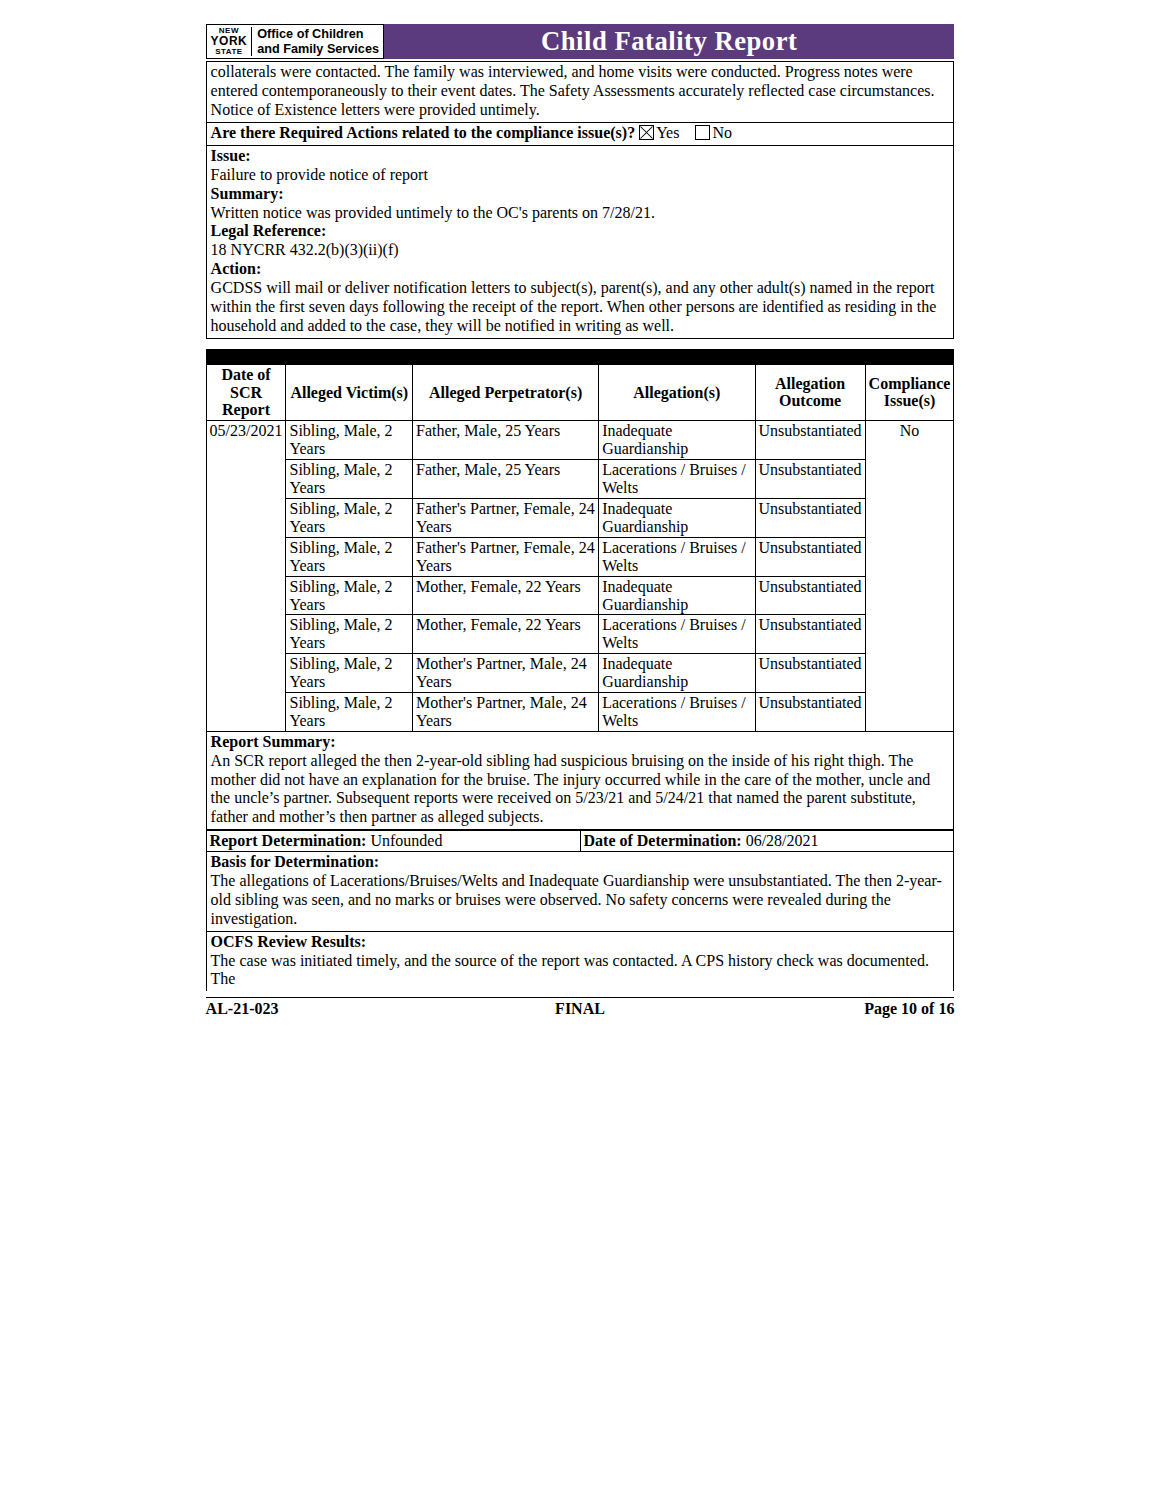NEW YORK STATE
Office of Children
and Family Services
Child Fatality Report
collaterals were contacted. The family was interviewed, and home visits were conducted. Progress notes were entered contemporaneously to their event dates. The Safety Assessments accurately reflected case circumstances. Notice of Existence letters were provided untimely.
Are there Required Actions related to the compliance issue(s)? Yes No
Issue:
Failure to provide notice of report
Summary:
Written notice was provided untimely to the OC's parents on 7/28/21.
Legal Reference:
18 NYCRR 432.2(b)(3)(ii)(f)
Action:
GCDSS will mail or deliver notification letters to subject(s), parent(s), and any other adult(s) named in the report within the first seven days following the receipt of the report. When other persons are identified as residing in the household and added to the case, they will be notified in writing as well.
| Date of SCR Report | Alleged Victim(s) | Alleged Perpetrator(s) | Allegation(s) | Allegation Outcome | Compliance Issue(s) |
| --- | --- | --- | --- | --- | --- |
| 05/23/2021 | Sibling, Male, 2 Years | Father, Male, 25 Years | Inadequate Guardianship | Unsubstantiated | No |
| Sibling, Male, 2 Years | Father, Male, 25 Years | Lacerations / Bruises / Welts | Unsubstantiated |
| Sibling, Male, 2 Years | Father's Partner, Female, 24 Years | Inadequate Guardianship | Unsubstantiated |
| Sibling, Male, 2 Years | Father's Partner, Female, 24 Years | Lacerations / Bruises / Welts | Unsubstantiated |
| Sibling, Male, 2 Years | Mother, Female, 22 Years | Inadequate Guardianship | Unsubstantiated |
| Sibling, Male, 2 Years | Mother, Female, 22 Years | Lacerations / Bruises / Welts | Unsubstantiated |
| Sibling, Male, 2 Years | Mother's Partner, Male, 24 Years | Inadequate Guardianship | Unsubstantiated |
| Sibling, Male, 2 Years | Mother's Partner, Male, 24 Years | Lacerations / Bruises / Welts | Unsubstantiated |
Report Summary:
An SCR report alleged the then 2-year-old sibling had suspicious bruising on the inside of his right thigh. The mother did not have an explanation for the bruise. The injury occurred while in the care of the mother, uncle and the uncle’s partner. Subsequent reports were received on 5/23/21 and 5/24/21 that named the parent substitute, father and mother’s then partner as alleged subjects.
| Report Determination: Unfounded | Date of Determination: 06/28/2021 |
Basis for Determination:
The allegations of Lacerations/Bruises/Welts and Inadequate Guardianship were unsubstantiated. The then 2-year-old sibling was seen, and no marks or bruises were observed. No safety concerns were revealed during the investigation.
OCFS Review Results:
The case was initiated timely, and the source of the report was contacted. A CPS history check was documented. The
AL-21-023
FINAL
Page 10 of 16